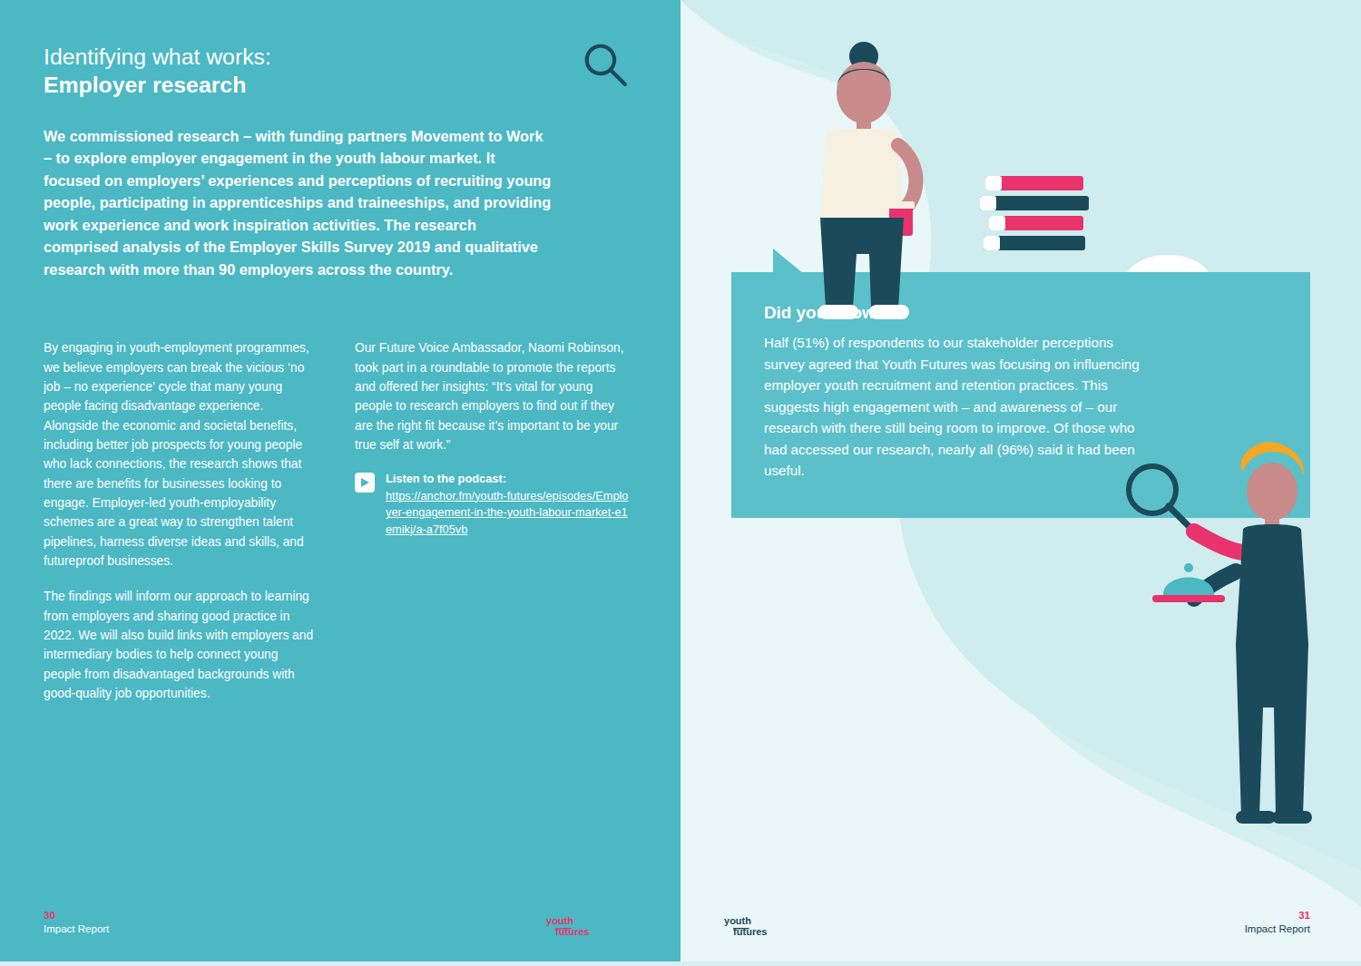Identifying what works: Employer research
We commissioned research – with funding partners Movement to Work – to explore employer engagement in the youth labour market. It focused on employers’ experiences and perceptions of recruiting young people, participating in apprenticeships and traineeships, and providing work experience and work inspiration activities. The research comprised analysis of the Employer Skills Survey 2019 and qualitative research with more than 90 employers across the country.
By engaging in youth-employment programmes, we believe employers can break the vicious ‘no job – no experience’ cycle that many young people facing disadvantage experience. Alongside the economic and societal benefits, including better job prospects for young people who lack connections, the research shows that there are benefits for businesses looking to engage. Employer-led youth-employability schemes are a great way to strengthen talent pipelines, harness diverse ideas and skills, and futureproof businesses.
The findings will inform our approach to learning from employers and sharing good practice in 2022. We will also build links with employers and intermediary bodies to help connect young people from disadvantaged backgrounds with good-quality job opportunities.
Our Future Voice Ambassador, Naomi Robinson, took part in a roundtable to promote the reports and offered her insights: “It’s vital for young people to research employers to find out if they are the right fit because it’s important to be your true self at work.”
Listen to the podcast: https://anchor.fm/youth-futures/episodes/Employer-engagement-in-the-youth-labour-market-e1emikj/a-a7f05vb
30
Impact Report
youth futures
?
Did you know?
Half (51%) of respondents to our stakeholder perceptions survey agreed that Youth Futures was focusing on influencing employer youth recruitment and retention practices. This suggests high engagement with – and awareness of – our research with there still being room to improve. Of those who had accessed our research, nearly all (96%) said it had been useful.
31
Impact Report
youth futures